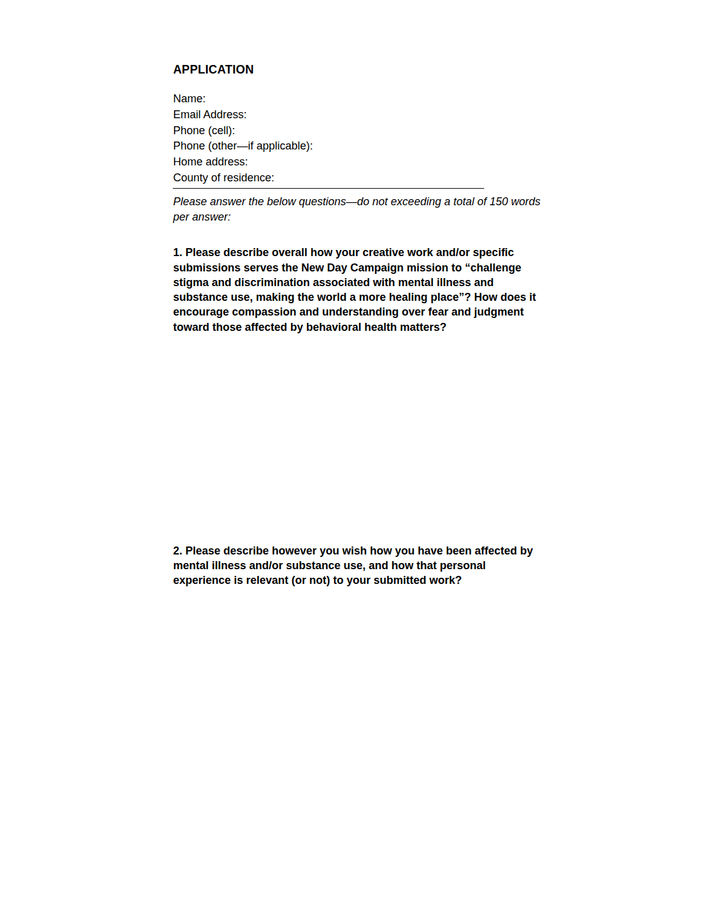APPLICATION
Name:
Email Address:
Phone (cell):
Phone (other—if applicable):
Home address:
County of residence:
Please answer the below questions—do not exceeding a total of 150 words per answer:
1. Please describe overall how your creative work and/or specific submissions serves the New Day Campaign mission to “challenge stigma and discrimination associated with mental illness and substance use, making the world a more healing place”? How does it encourage compassion and understanding over fear and judgment toward those affected by behavioral health matters?
2. Please describe however you wish how you have been affected by mental illness and/or substance use, and how that personal experience is relevant (or not) to your submitted work?